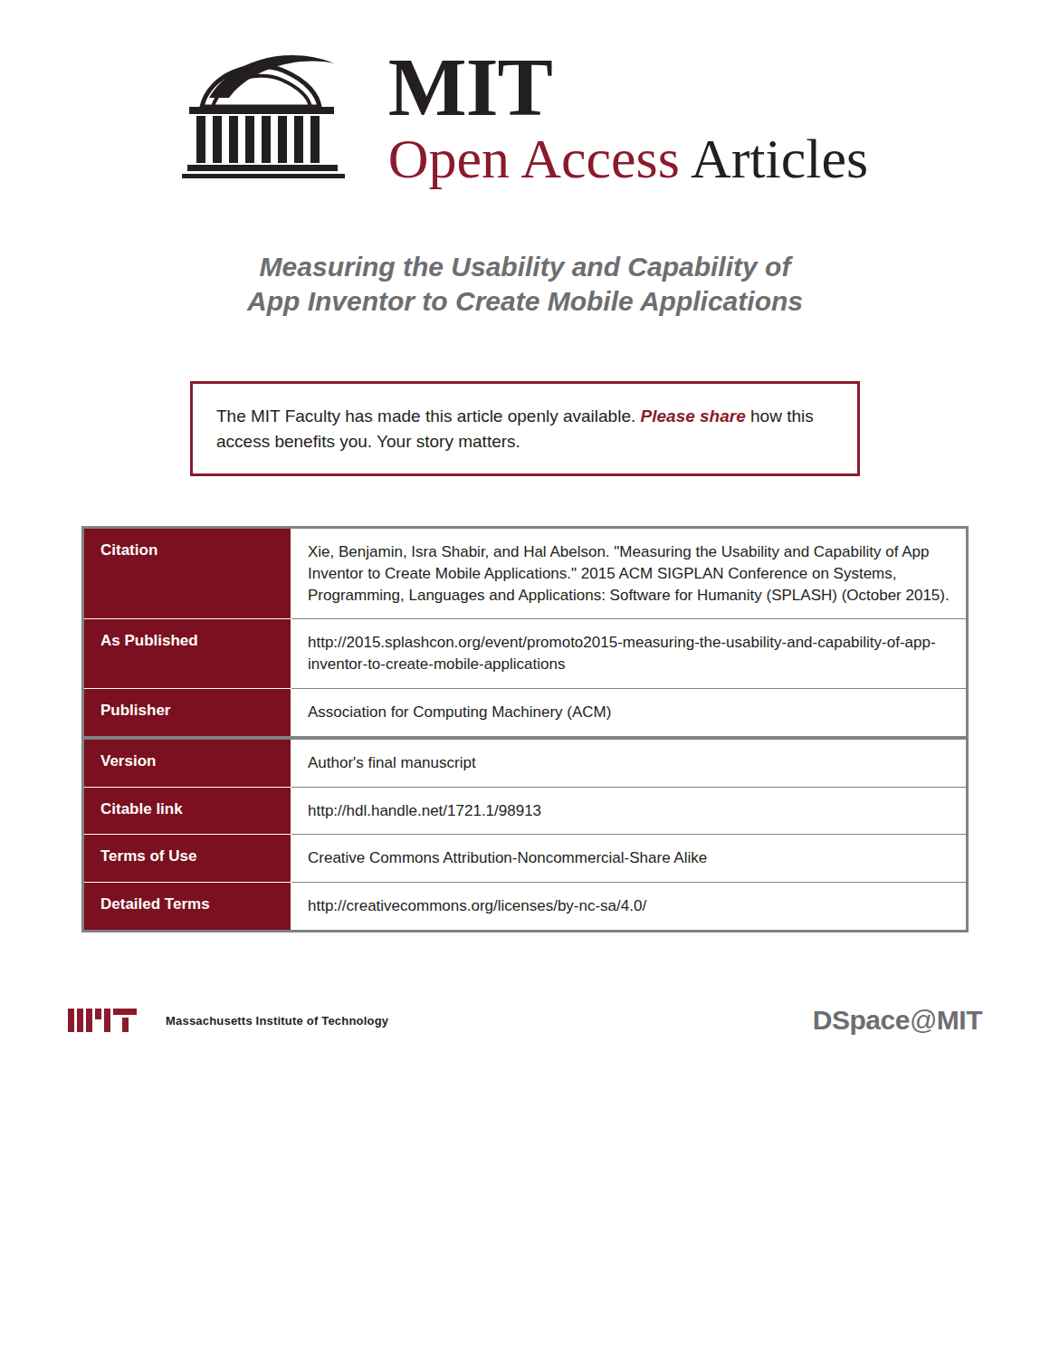MIT Open Access Articles
Measuring the Usability and Capability of
App Inventor to Create Mobile Applications
The MIT Faculty has made this article openly available. Please share how this access benefits you. Your story matters.
| Citation | Xie, Benjamin, Isra Shabir, and Hal Abelson. "Measuring the Usability and Capability of App Inventor to Create Mobile Applications." 2015 ACM SIGPLAN Conference on Systems, Programming, Languages and Applications: Software for Humanity (SPLASH) (October 2015). |
| As Published | http://2015.splashcon.org/event/promoto2015-measuring-the-usability-and-capability-of-app-inventor-to-create-mobile-applications |
| Publisher | Association for Computing Machinery (ACM) |
| Version | Author's final manuscript |
| Citable link | http://hdl.handle.net/1721.1/98913 |
| Terms of Use | Creative Commons Attribution-Noncommercial-Share Alike |
| Detailed Terms | http://creativecommons.org/licenses/by-nc-sa/4.0/ |
Massachusetts Institute of Technology
DSpace@MIT